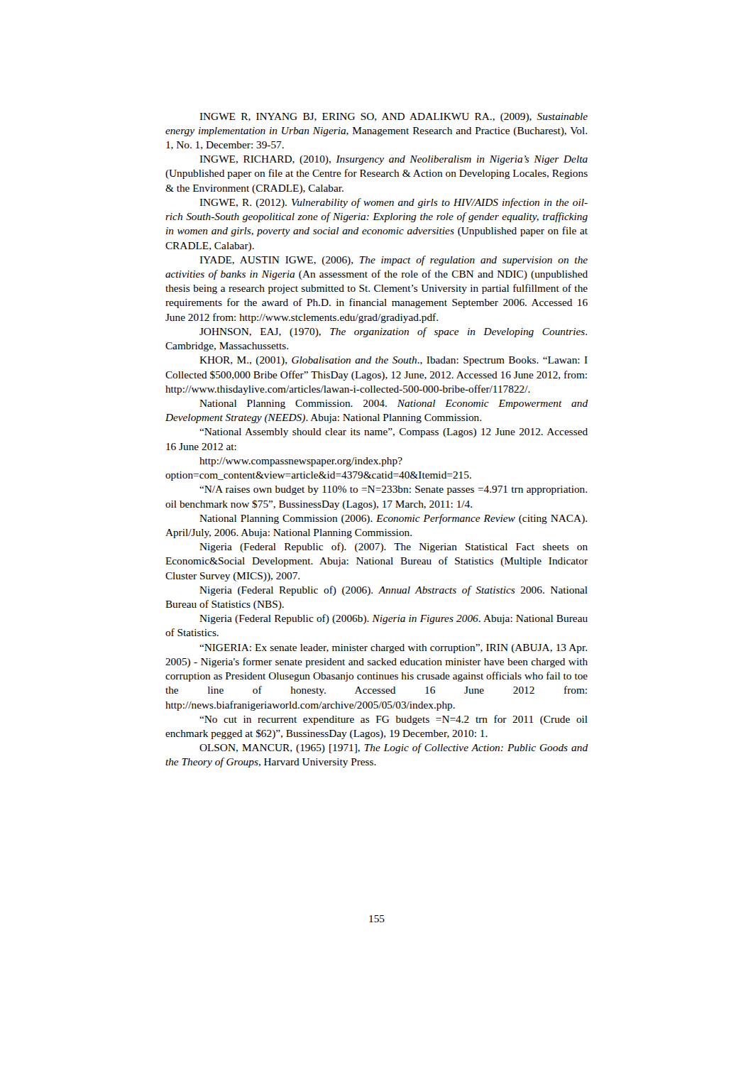INGWE R, INYANG BJ, ERING SO, AND ADALIKWU RA., (2009), Sustainable energy implementation in Urban Nigeria, Management Research and Practice (Bucharest), Vol. 1, No. 1, December: 39-57.
INGWE, RICHARD, (2010), Insurgency and Neoliberalism in Nigeria’s Niger Delta (Unpublished paper on file at the Centre for Research & Action on Developing Locales, Regions & the Environment (CRADLE), Calabar.
INGWE, R. (2012). Vulnerability of women and girls to HIV/AIDS infection in the oil-rich South-South geopolitical zone of Nigeria: Exploring the role of gender equality, trafficking in women and girls, poverty and social and economic adversities (Unpublished paper on file at CRADLE, Calabar).
IYADE, AUSTIN IGWE, (2006), The impact of regulation and supervision on the activities of banks in Nigeria (An assessment of the role of the CBN and NDIC) (unpublished thesis being a research project submitted to St. Clement’s University in partial fulfillment of the requirements for the award of Ph.D. in financial management September 2006. Accessed 16 June 2012 from: http://www.stclements.edu/grad/gradiyad.pdf.
JOHNSON, EAJ, (1970), The organization of space in Developing Countries. Cambridge, Massachussetts.
KHOR, M., (2001), Globalisation and the South., Ibadan: Spectrum Books. “Lawan: I Collected $500,000 Bribe Offer” ThisDay (Lagos), 12 June, 2012. Accessed 16 June 2012, from: http://www.thisdaylive.com/articles/lawan-i-collected-500-000-bribe-offer/117822/.
National Planning Commission. 2004. National Economic Empowerment and Development Strategy (NEEDS). Abuja: National Planning Commission.
“National Assembly should clear its name”, Compass (Lagos) 12 June 2012. Accessed 16 June 2012 at:
http://www.compassnewspaper.org/index.php?option=com_content&view=article&id=4379&catid=40&Itemid=215.
“N/A raises own budget by 110% to =N=233bn: Senate passes =4.971 trn appropriation. oil benchmark now $75”, BussinessDay (Lagos), 17 March, 2011: 1/4.
National Planning Commission (2006). Economic Performance Review (citing NACA). April/July, 2006. Abuja: National Planning Commission.
Nigeria (Federal Republic of). (2007). The Nigerian Statistical Fact sheets on Economic&Social Development. Abuja: National Bureau of Statistics (Multiple Indicator Cluster Survey (MICS)), 2007.
Nigeria (Federal Republic of) (2006). Annual Abstracts of Statistics 2006. National Bureau of Statistics (NBS).
Nigeria (Federal Republic of) (2006b). Nigeria in Figures 2006. Abuja: National Bureau of Statistics.
“NIGERIA: Ex senate leader, minister charged with corruption”, IRIN (ABUJA, 13 Apr. 2005) - Nigeria's former senate president and sacked education minister have been charged with corruption as President Olusegun Obasanjo continues his crusade against officials who fail to toe the line of honesty. Accessed 16 June 2012 from: http://news.biafranigeriaworld.com/archive/2005/05/03/index.php.
“No cut in recurrent expenditure as FG budgets =N=4.2 trn for 2011 (Crude oil enchmark pegged at $62)”, BussinessDay (Lagos), 19 December, 2010: 1.
OLSON, MANCUR, (1965) [1971], The Logic of Collective Action: Public Goods and the Theory of Groups, Harvard University Press.
155